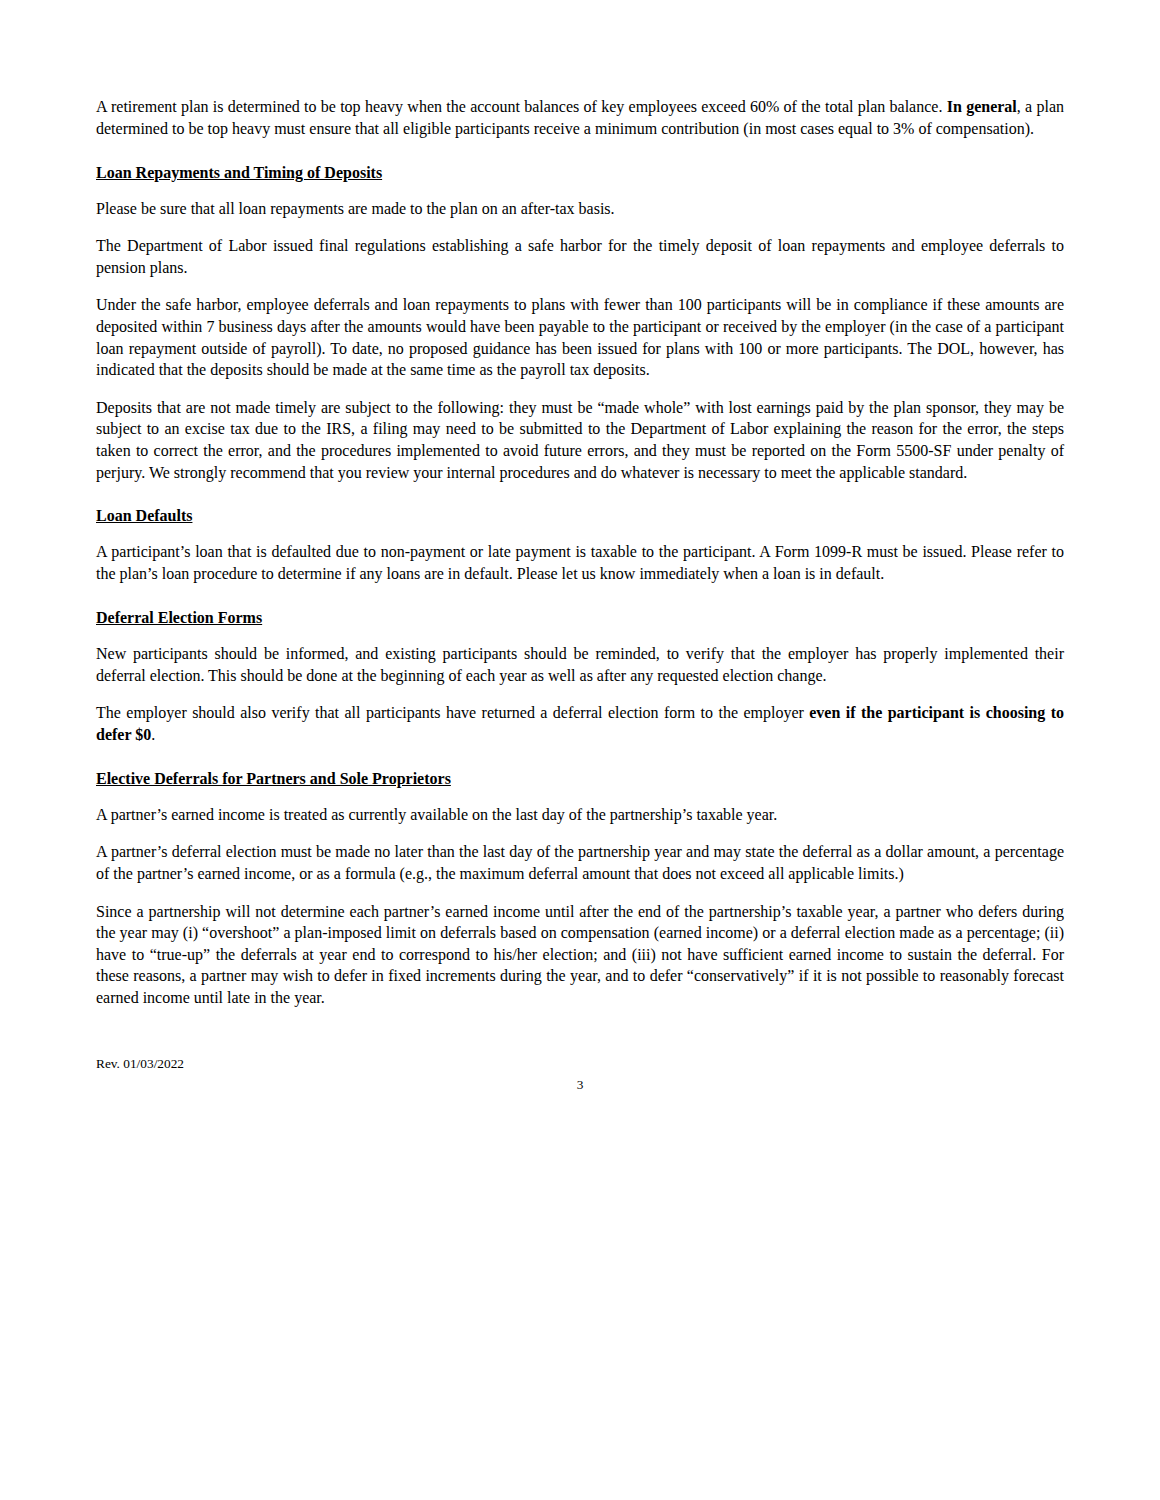A retirement plan is determined to be top heavy when the account balances of key employees exceed 60% of the total plan balance. In general, a plan determined to be top heavy must ensure that all eligible participants receive a minimum contribution (in most cases equal to 3% of compensation).
Loan Repayments and Timing of Deposits
Please be sure that all loan repayments are made to the plan on an after-tax basis.
The Department of Labor issued final regulations establishing a safe harbor for the timely deposit of loan repayments and employee deferrals to pension plans.
Under the safe harbor, employee deferrals and loan repayments to plans with fewer than 100 participants will be in compliance if these amounts are deposited within 7 business days after the amounts would have been payable to the participant or received by the employer (in the case of a participant loan repayment outside of payroll). To date, no proposed guidance has been issued for plans with 100 or more participants. The DOL, however, has indicated that the deposits should be made at the same time as the payroll tax deposits.
Deposits that are not made timely are subject to the following: they must be “made whole” with lost earnings paid by the plan sponsor, they may be subject to an excise tax due to the IRS, a filing may need to be submitted to the Department of Labor explaining the reason for the error, the steps taken to correct the error, and the procedures implemented to avoid future errors, and they must be reported on the Form 5500-SF under penalty of perjury. We strongly recommend that you review your internal procedures and do whatever is necessary to meet the applicable standard.
Loan Defaults
A participant’s loan that is defaulted due to non-payment or late payment is taxable to the participant. A Form 1099-R must be issued. Please refer to the plan’s loan procedure to determine if any loans are in default. Please let us know immediately when a loan is in default.
Deferral Election Forms
New participants should be informed, and existing participants should be reminded, to verify that the employer has properly implemented their deferral election. This should be done at the beginning of each year as well as after any requested election change.
The employer should also verify that all participants have returned a deferral election form to the employer even if the participant is choosing to defer $0.
Elective Deferrals for Partners and Sole Proprietors
A partner’s earned income is treated as currently available on the last day of the partnership’s taxable year.
A partner’s deferral election must be made no later than the last day of the partnership year and may state the deferral as a dollar amount, a percentage of the partner’s earned income, or as a formula (e.g., the maximum deferral amount that does not exceed all applicable limits.)
Since a partnership will not determine each partner’s earned income until after the end of the partnership’s taxable year, a partner who defers during the year may (i) “overshoot” a plan-imposed limit on deferrals based on compensation (earned income) or a deferral election made as a percentage; (ii) have to “true-up” the deferrals at year end to correspond to his/her election; and (iii) not have sufficient earned income to sustain the deferral. For these reasons, a partner may wish to defer in fixed increments during the year, and to defer “conservatively” if it is not possible to reasonably forecast earned income until late in the year.
Rev. 01/03/2022
3